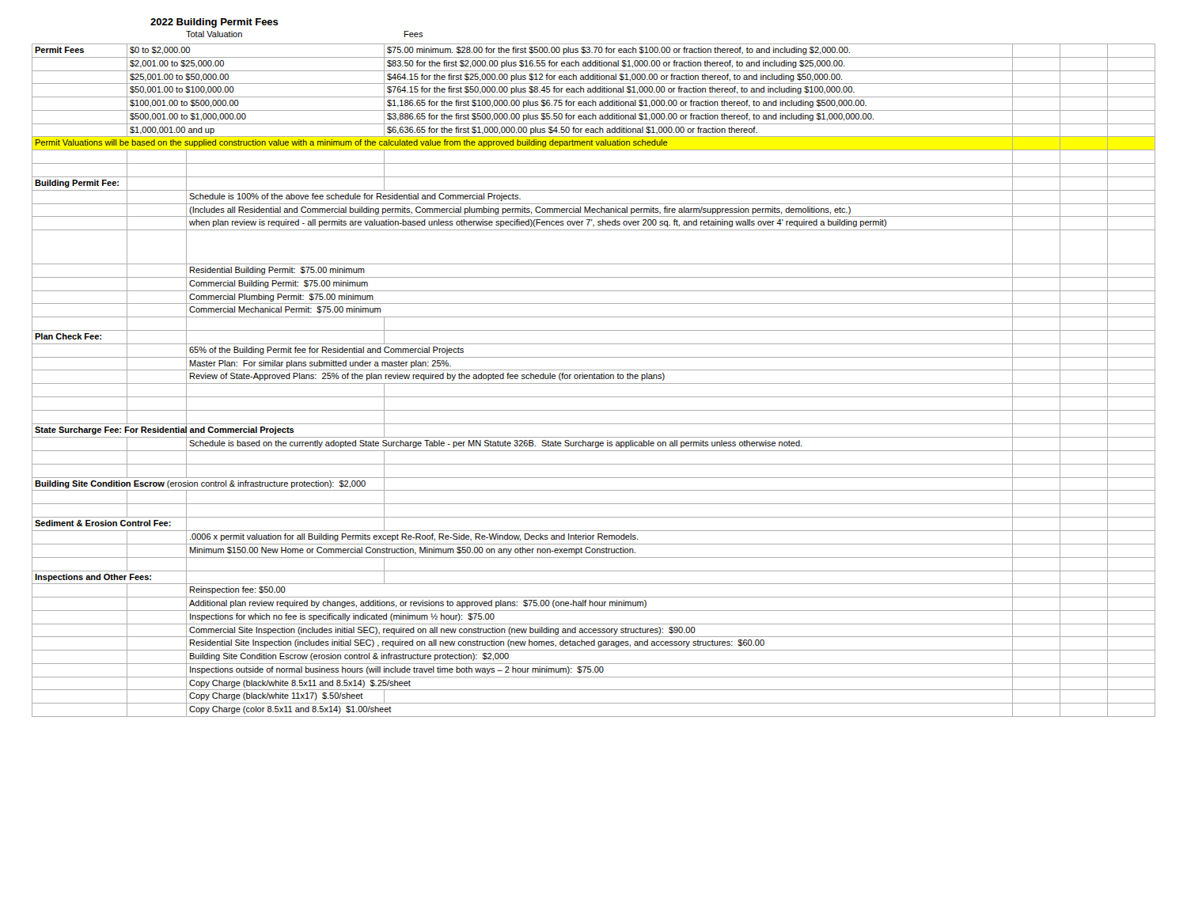2022 Building Permit Fees
Total Valuation Fees
| Permit Fees | $0 to $2,000.00 | $75.00 minimum. $28.00 for the first $500.00 plus $3.70 for each $100.00 or fraction thereof, to and including $2,000.00. | | | |
| | $2,001.00 to $25,000.00 | $83.50 for the first $2,000.00 plus $16.55 for each additional $1,000.00 or fraction thereof, to and including $25,000.00. | | | |
| | $25,001.00 to $50,000.00 | $464.15 for the first $25,000.00 plus $12 for each additional $1,000.00 or fraction thereof, to and including $50,000.00. | | | |
| | $50,001.00 to $100,000.00 | $764.15 for the first $50,000.00 plus $8.45 for each additional $1,000.00 or fraction thereof, to and including $100,000.00. | | | |
| | $100,001.00 to $500,000.00 | $1,186.65 for the first $100,000.00 plus $6.75 for each additional $1,000.00 or fraction thereof, to and including $500,000.00. | | | |
| | $500,001.00 to $1,000,000.00 | $3,886.65 for the first $500,000.00 plus $5.50 for each additional $1,000.00 or fraction thereof, to and including $1,000,000.00. | | | |
| | $1,000,001.00 and up | $6,636.65 for the first $1,000,000.00 plus $4.50 for each additional $1,000.00 or fraction thereof. | | | |
| Permit Valuations will be based on the supplied construction value with a minimum of the calculated value from the approved building department valuation schedule | | | |
| Building Permit Fee: | | | | | | |
| | | Schedule is 100% of the above fee schedule for Residential and Commercial Projects. | | | |
| | | (Includes all Residential and Commercial building permits, Commercial plumbing permits, Commercial Mechanical permits, fire alarm/suppression permits, demolitions, etc.) | | | |
| | | when plan review is required - all permits are valuation-based unless otherwise specified)(Fences over 7', sheds over 200 sq. ft, and retaining walls over 4' required a building permit) | | | |
| | | Residential Building Permit: $75.00 minimum | | | |
| | | Commercial Building Permit: $75.00 minimum | | | |
| | | Commercial Plumbing Permit: $75.00 minimum | | | |
| | | Commercial Mechanical Permit: $75.00 minimum | | | |
| Plan Check Fee: | | | | | | |
| | | 65% of the Building Permit fee for Residential and Commercial Projects | | | |
| | | Master Plan: For similar plans submitted under a master plan: 25%. | | | |
| | | Review of State-Approved Plans: 25% of the plan review required by the adopted fee schedule (for orientation to the plans) | | | |
| State Surcharge Fee: For Residential and Commercial Projects | | | | | |
| | | Schedule is based on the currently adopted State Surcharge Table - per MN Statute 326B. State Surcharge is applicable on all permits unless otherwise noted. | | | |
| Building Site Condition Escrow (erosion control & infrastructure protection): $2,000 | | | | |
| Sediment & Erosion Control Fee: | | | | | |
| | | .0006 x permit valuation for all Building Permits except Re-Roof, Re-Side, Re-Window, Decks and Interior Remodels. | | | |
| | | Minimum $150.00 New Home or Commercial Construction, Minimum $50.00 on any other non-exempt Construction. | | | |
| Inspections and Other Fees: | | | | | |
| | | Reinspection fee: $50.00 | | | |
| | | Additional plan review required by changes, additions, or revisions to approved plans: $75.00 (one-half hour minimum) | | | |
| | | Inspections for which no fee is specifically indicated (minimum ½ hour): $75.00 | | | |
| | | Commercial Site Inspection (includes initial SEC), required on all new construction (new building and accessory structures): $90.00 | | | |
| | | Residential Site Inspection (includes initial SEC) , required on all new construction (new homes, detached garages, and accessory structures: $60.00 | | | |
| | | Building Site Condition Escrow (erosion control & infrastructure protection): $2,000 | | | |
| | | Inspections outside of normal business hours (will include travel time both ways – 2 hour minimum): $75.00 | | | |
| | | Copy Charge (black/white 8.5x11 and 8.5x14) $.25/sheet | | | |
| | | Copy Charge (black/white 11x17) $.50/sheet | | | | |
| | | Copy Charge (color 8.5x11 and 8.5x14) $1.00/sheet | | | |